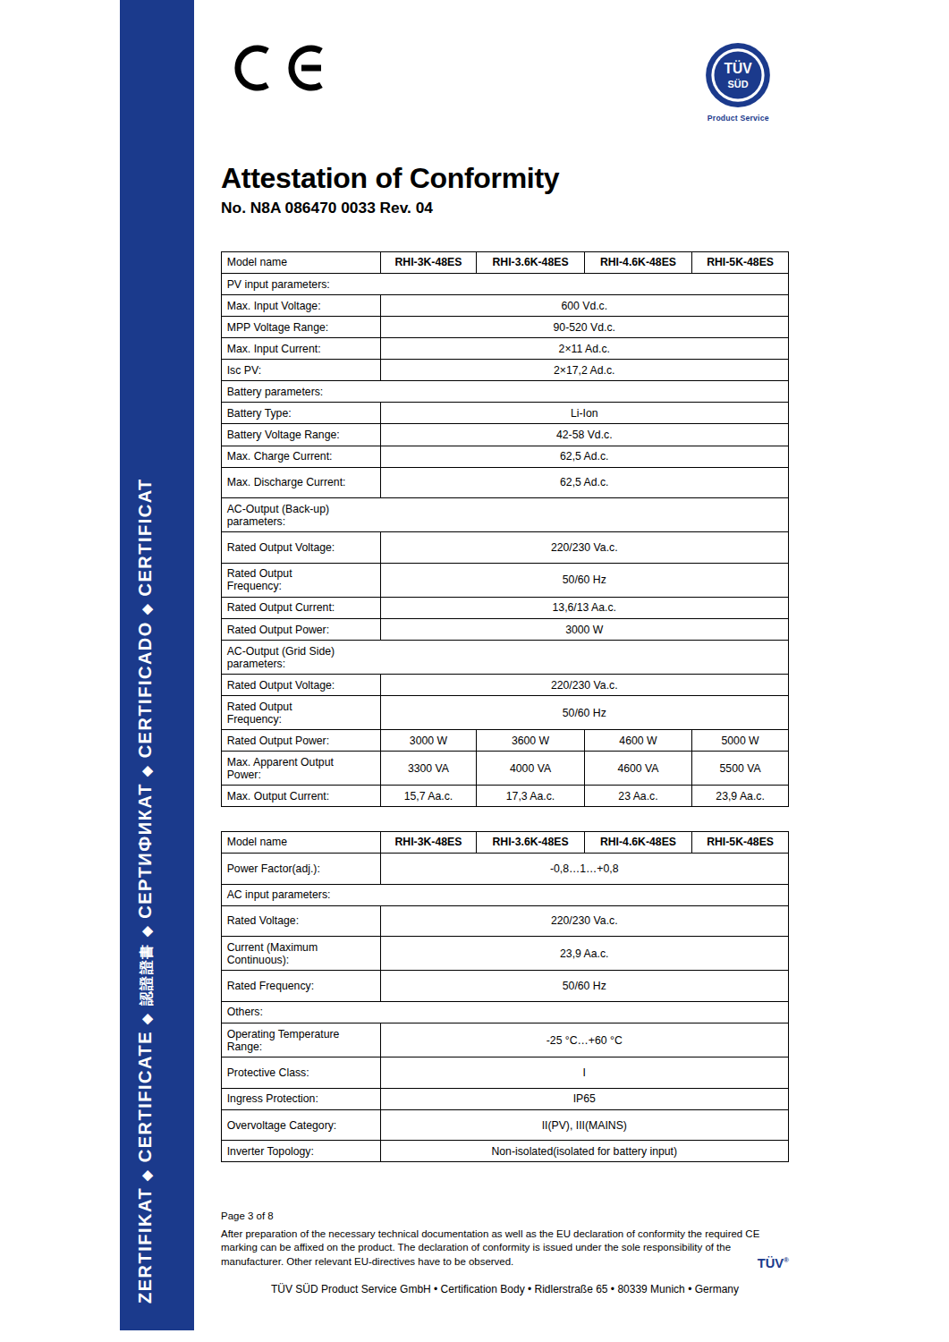ZERTIFIKAT ◆ CERTIFICATE ◆ 認證證書 ◆ СЕРТИФИКАТ ◆ CERTIFICADO ◆ CERTIFICAT
TÜV SÜD
Product Service
Attestation of Conformity
No. N8A 086470 0033 Rev. 04
| Model name | RHI-3K-48ES | RHI-3.6K-48ES | RHI-4.6K-48ES | RHI-5K-48ES |
| PV input parameters: | |
| Max. Input Voltage: | 600 Vd.c. |
| MPP Voltage Range: | 90-520 Vd.c. |
| Max. Input Current: | 2×11 Ad.c. |
| Isc PV: | 2×17,2 Ad.c. |
| Battery parameters: | |
| Battery Type: | Li-Ion |
| Battery Voltage Range: | 42-58 Vd.c. |
| Max. Charge Current: | 62,5 Ad.c. |
| Max. Discharge Current: | 62,5 Ad.c. |
| AC-Output (Back-up) parameters: | |
| Rated Output Voltage: | 220/230 Va.c. |
| Rated Output Frequency: | 50/60 Hz |
| Rated Output Current: | 13,6/13 Aa.c. |
| Rated Output Power: | 3000 W |
| AC-Output (Grid Side) parameters: | |
| Rated Output Voltage: | 220/230 Va.c. |
| Rated Output Frequency: | 50/60 Hz |
| Rated Output Power: | 3000 W | 3600 W | 4600 W | 5000 W |
| Max. Apparent Output Power: | 3300 VA | 4000 VA | 4600 VA | 5500 VA |
| Max. Output Current: | 15,7 Aa.c. | 17,3 Aa.c. | 23 Aa.c. | 23,9 Aa.c. |
| Model name | RHI-3K-48ES | RHI-3.6K-48ES | RHI-4.6K-48ES | RHI-5K-48ES |
| Power Factor(adj.): | -0,8…1…+0,8 |
| AC input parameters: | |
| Rated Voltage: | 220/230 Va.c. |
| Current (Maximum Continuous): | 23,9 Aa.c. |
| Rated Frequency: | 50/60 Hz |
| Others: | |
| Operating Temperature Range: | -25 °C…+60 °C |
| Protective Class: | I |
| Ingress Protection: | IP65 |
| Overvoltage Category: | II(PV), III(MAINS) |
| Inverter Topology: | Non-isolated(isolated for battery input) |
Page 3 of 8
After preparation of the necessary technical documentation as well as the EU declaration of conformity the required CE marking can be affixed on the product. The declaration of conformity is issued under the sole responsibility of the manufacturer. Other relevant EU-directives have to be observed.
TÜV®
TÜV SÜD Product Service GmbH • Certification Body • Ridlerstraße 65 • 80339 Munich • Germany